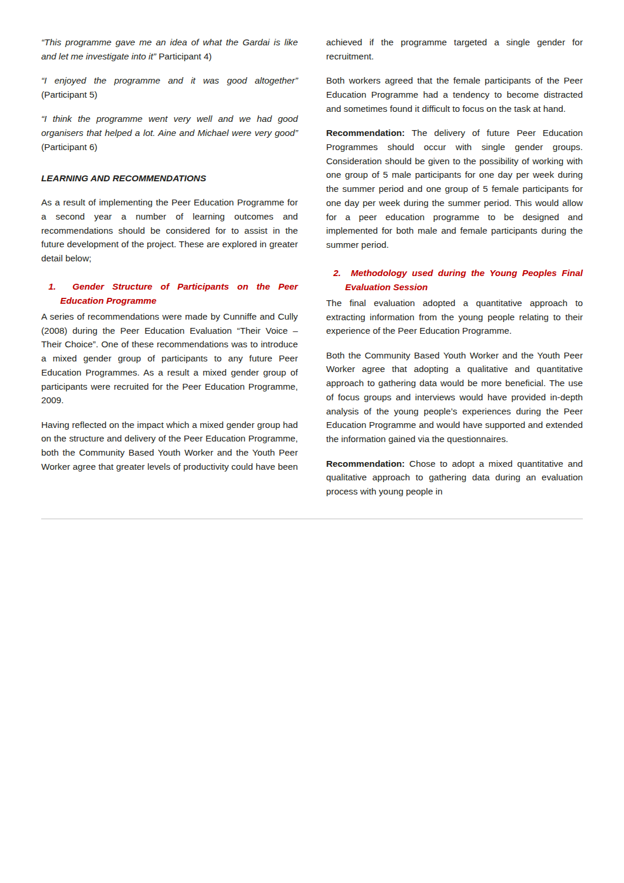“This programme gave me an idea of what the Gardai is like and let me investigate into it” Participant 4)
“I enjoyed the programme and it was good altogether” (Participant 5)
“I think the programme went very well and we had good organisers that helped a lot. Aine and Michael were very good” (Participant 6)
LEARNING AND RECOMMENDATIONS
As a result of implementing the Peer Education Programme for a second year a number of learning outcomes and recommendations should be considered for to assist in the future development of the project. These are explored in greater detail below;
1. Gender Structure of Participants on the Peer Education Programme
A series of recommendations were made by Cunniffe and Cully (2008) during the Peer Education Evaluation “Their Voice – Their Choice”. One of these recommendations was to introduce a mixed gender group of participants to any future Peer Education Programmes. As a result a mixed gender group of participants were recruited for the Peer Education Programme, 2009.
Having reflected on the impact which a mixed gender group had on the structure and delivery of the Peer Education Programme, both the Community Based Youth Worker and the Youth Peer Worker agree that greater levels of productivity could have been achieved if the programme targeted a single gender for recruitment.
Both workers agreed that the female participants of the Peer Education Programme had a tendency to become distracted and sometimes found it difficult to focus on the task at hand.
Recommendation: The delivery of future Peer Education Programmes should occur with single gender groups. Consideration should be given to the possibility of working with one group of 5 male participants for one day per week during the summer period and one group of 5 female participants for one day per week during the summer period. This would allow for a peer education programme to be designed and implemented for both male and female participants during the summer period.
2. Methodology used during the Young Peoples Final Evaluation Session
The final evaluation adopted a quantitative approach to extracting information from the young people relating to their experience of the Peer Education Programme.
Both the Community Based Youth Worker and the Youth Peer Worker agree that adopting a qualitative and quantitative approach to gathering data would be more beneficial. The use of focus groups and interviews would have provided in-depth analysis of the young people’s experiences during the Peer Education Programme and would have supported and extended the information gained via the questionnaires.
Recommendation: Chose to adopt a mixed quantitative and qualitative approach to gathering data during an evaluation process with young people in